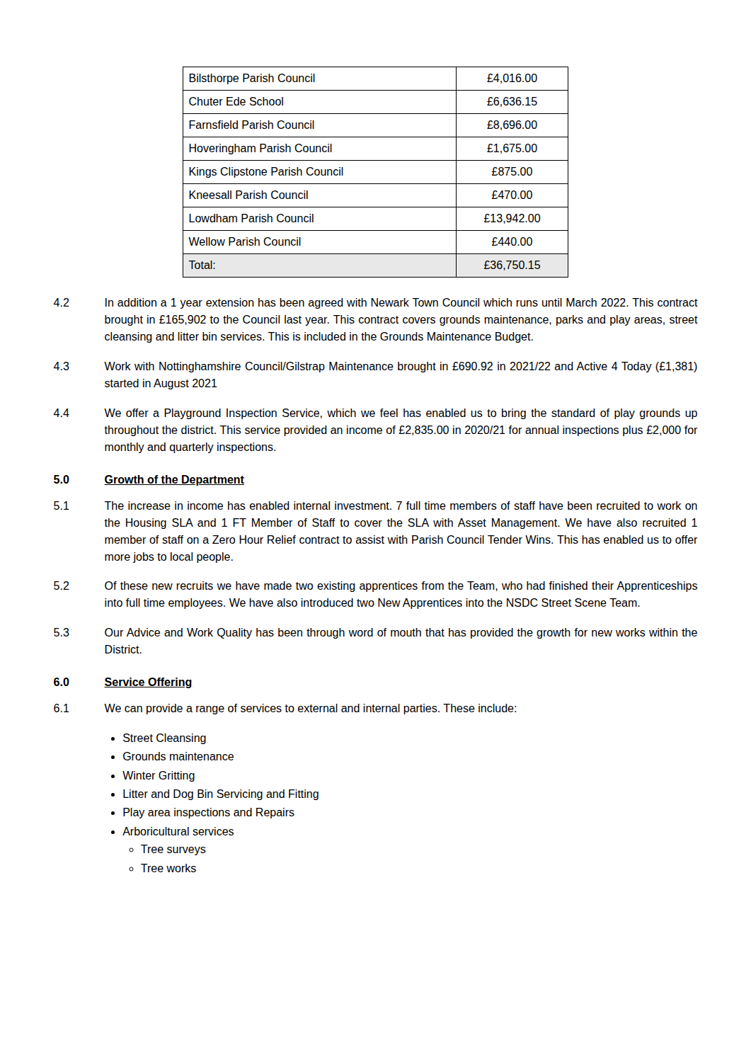| Bilsthorpe Parish Council | £4,016.00 |
| Chuter Ede School | £6,636.15 |
| Farnsfield Parish Council | £8,696.00 |
| Hoveringham Parish Council | £1,675.00 |
| Kings Clipstone Parish Council | £875.00 |
| Kneesall Parish Council | £470.00 |
| Lowdham Parish Council | £13,942.00 |
| Wellow Parish Council | £440.00 |
| Total: | £36,750.15 |
4.2
In addition a 1 year extension has been agreed with Newark Town Council which runs until March 2022. This contract brought in £165,902 to the Council last year. This contract covers grounds maintenance, parks and play areas, street cleansing and litter bin services. This is included in the Grounds Maintenance Budget.
4.3
Work with Nottinghamshire Council/Gilstrap Maintenance brought in £690.92 in 2021/22 and Active 4 Today (£1,381) started in August 2021
4.4
We offer a Playground Inspection Service, which we feel has enabled us to bring the standard of play grounds up throughout the district. This service provided an income of £2,835.00 in 2020/21 for annual inspections plus £2,000 for monthly and quarterly inspections.
5.0 Growth of the Department
5.1
The increase in income has enabled internal investment. 7 full time members of staff have been recruited to work on the Housing SLA and 1 FT Member of Staff to cover the SLA with Asset Management. We have also recruited 1 member of staff on a Zero Hour Relief contract to assist with Parish Council Tender Wins. This has enabled us to offer more jobs to local people.
5.2
Of these new recruits we have made two existing apprentices from the Team, who had finished their Apprenticeships into full time employees. We have also introduced two New Apprentices into the NSDC Street Scene Team.
5.3
Our Advice and Work Quality has been through word of mouth that has provided the growth for new works within the District.
6.0 Service Offering
6.1
We can provide a range of services to external and internal parties. These include:
Street Cleansing
Grounds maintenance
Winter Gritting
Litter and Dog Bin Servicing and Fitting
Play area inspections and Repairs
Arboricultural services
Tree surveys
Tree works